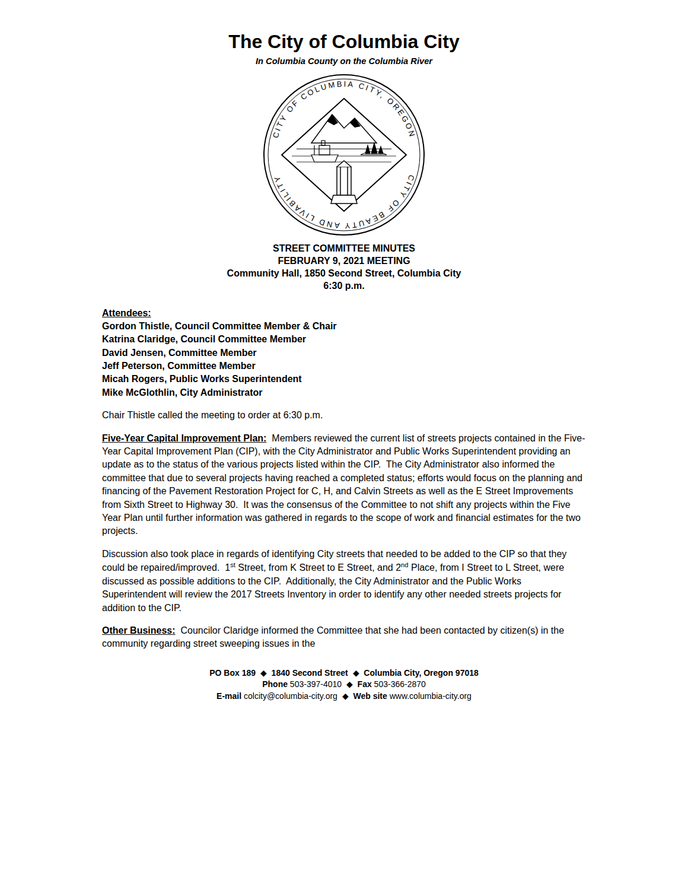The City of Columbia City
In Columbia County on the Columbia River
CITY OF COLUMBIA CITY, OREGON CITY OF BEAUTY AND LIVABILITY
STREET COMMITTEE MINUTES
FEBRUARY 9, 2021 MEETING
Community Hall, 1850 Second Street, Columbia City
6:30 p.m.
Attendees:
Gordon Thistle, Council Committee Member & Chair
Katrina Claridge, Council Committee Member
David Jensen, Committee Member
Jeff Peterson, Committee Member
Micah Rogers, Public Works Superintendent
Mike McGlothlin, City Administrator
Chair Thistle called the meeting to order at 6:30 p.m.
Five-Year Capital Improvement Plan: Members reviewed the current list of streets projects contained in the Five-Year Capital Improvement Plan (CIP), with the City Administrator and Public Works Superintendent providing an update as to the status of the various projects listed within the CIP. The City Administrator also informed the committee that due to several projects having reached a completed status; efforts would focus on the planning and financing of the Pavement Restoration Project for C, H, and Calvin Streets as well as the E Street Improvements from Sixth Street to Highway 30. It was the consensus of the Committee to not shift any projects within the Five Year Plan until further information was gathered in regards to the scope of work and financial estimates for the two projects.
Discussion also took place in regards of identifying City streets that needed to be added to the CIP so that they could be repaired/improved. 1st Street, from K Street to E Street, and 2nd Place, from I Street to L Street, were discussed as possible additions to the CIP. Additionally, the City Administrator and the Public Works Superintendent will review the 2017 Streets Inventory in order to identify any other needed streets projects for addition to the CIP.
Other Business: Councilor Claridge informed the Committee that she had been contacted by citizen(s) in the community regarding street sweeping issues in the
PO Box 189 ◆ 1840 Second Street ◆ Columbia City, Oregon 97018
Phone 503-397-4010 ◆ Fax 503-366-2870
E-mail colcity@columbia-city.org ◆ Web site www.columbia-city.org